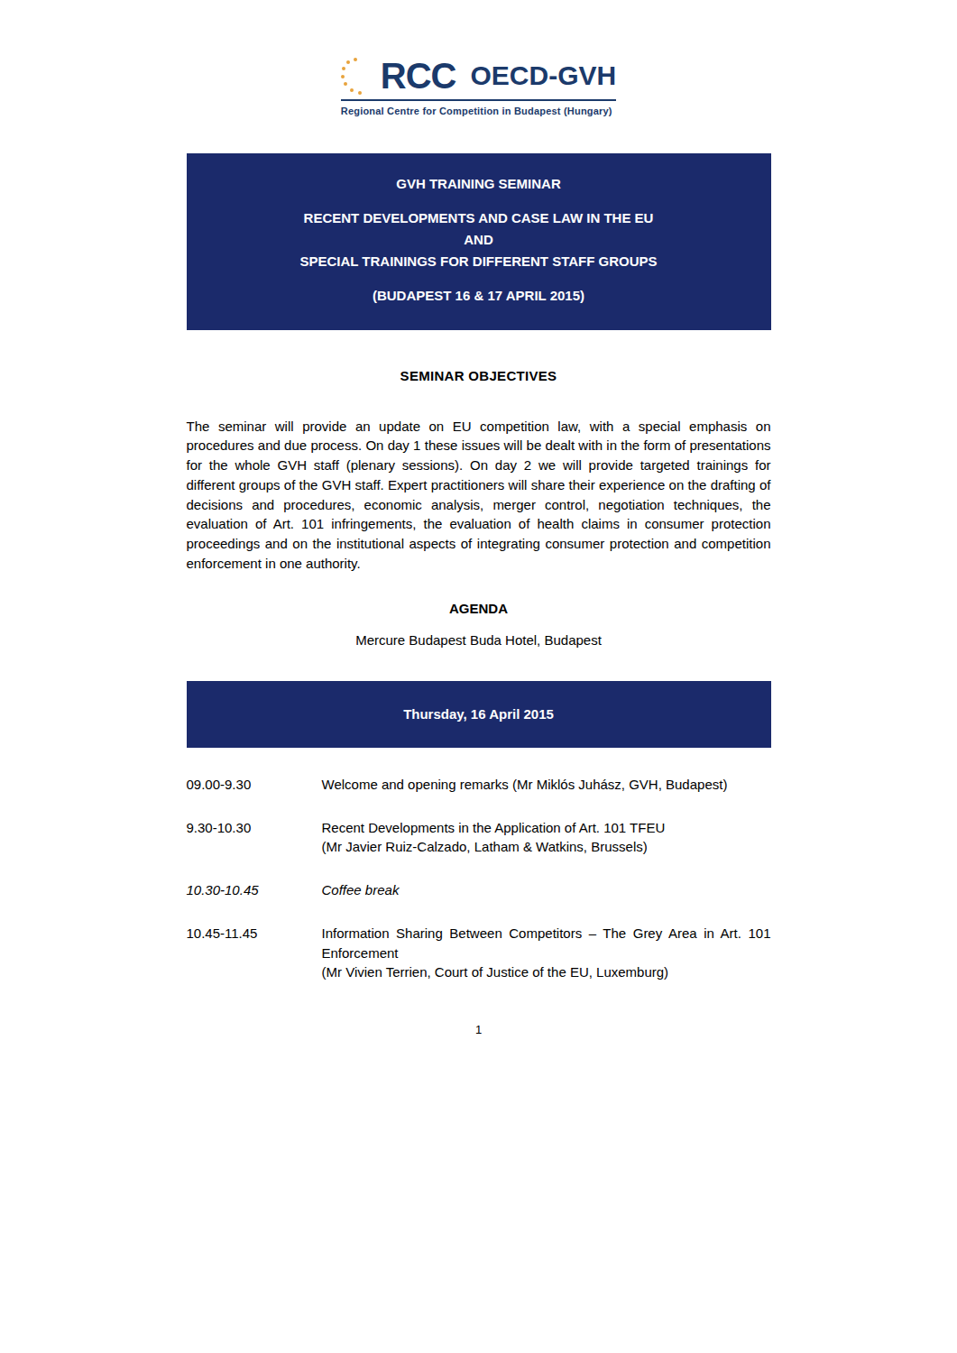RCC
OECD-GVH
Regional Centre for Competition in Budapest (Hungary)
GVH TRAINING SEMINAR RECENT DEVELOPMENTS AND CASE LAW IN THE EU
AND
SPECIAL TRAININGS FOR DIFFERENT STAFF GROUPS (BUDAPEST 16 & 17 APRIL 2015)
SEMINAR OBJECTIVES
The seminar will provide an update on EU competition law, with a special emphasis on procedures and due process. On day 1 these issues will be dealt with in the form of presentations for the whole GVH staff (plenary sessions). On day 2 we will provide targeted trainings for different groups of the GVH staff. Expert practitioners will share their experience on the drafting of decisions and procedures, economic analysis, merger control, negotiation techniques, the evaluation of Art. 101 infringements, the evaluation of health claims in consumer protection proceedings and on the institutional aspects of integrating consumer protection and competition enforcement in one authority.
AGENDA
Mercure Budapest Buda Hotel, Budapest
Thursday, 16 April 2015
| 09.00-9.30 | Welcome and opening remarks (Mr Miklós Juhász, GVH, Budapest) |
| 9.30-10.30 | Recent Developments in the Application of Art. 101 TFEU (Mr Javier Ruiz-Calzado, Latham & Watkins, Brussels) |
| 10.30-10.45 | Coffee break |
| 10.45-11.45 | Information Sharing Between Competitors – The Grey Area in Art. 101 Enforcement (Mr Vivien Terrien, Court of Justice of the EU, Luxemburg) |
1